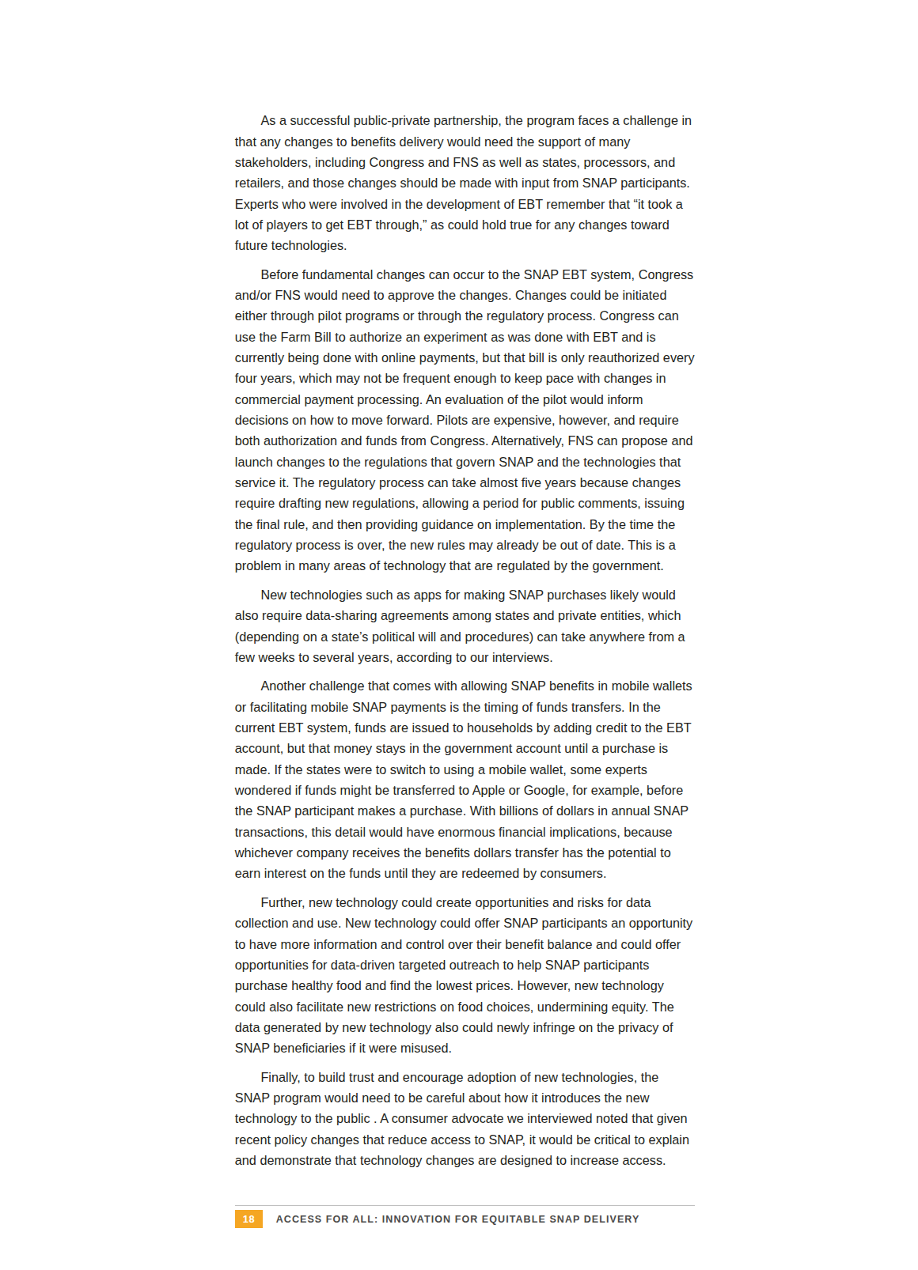As a successful public-private partnership, the program faces a challenge in that any changes to benefits delivery would need the support of many stakeholders, including Congress and FNS as well as states, processors, and retailers, and those changes should be made with input from SNAP participants. Experts who were involved in the development of EBT remember that “it took a lot of players to get EBT through,” as could hold true for any changes toward future technologies.
Before fundamental changes can occur to the SNAP EBT system, Congress and/or FNS would need to approve the changes. Changes could be initiated either through pilot programs or through the regulatory process. Congress can use the Farm Bill to authorize an experiment as was done with EBT and is currently being done with online payments, but that bill is only reauthorized every four years, which may not be frequent enough to keep pace with changes in commercial payment processing. An evaluation of the pilot would inform decisions on how to move forward. Pilots are expensive, however, and require both authorization and funds from Congress. Alternatively, FNS can propose and launch changes to the regulations that govern SNAP and the technologies that service it. The regulatory process can take almost five years because changes require drafting new regulations, allowing a period for public comments, issuing the final rule, and then providing guidance on implementation. By the time the regulatory process is over, the new rules may already be out of date. This is a problem in many areas of technology that are regulated by the government.
New technologies such as apps for making SNAP purchases likely would also require data-sharing agreements among states and private entities, which (depending on a state’s political will and procedures) can take anywhere from a few weeks to several years, according to our interviews.
Another challenge that comes with allowing SNAP benefits in mobile wallets or facilitating mobile SNAP payments is the timing of funds transfers. In the current EBT system, funds are issued to households by adding credit to the EBT account, but that money stays in the government account until a purchase is made. If the states were to switch to using a mobile wallet, some experts wondered if funds might be transferred to Apple or Google, for example, before the SNAP participant makes a purchase. With billions of dollars in annual SNAP transactions, this detail would have enormous financial implications, because whichever company receives the benefits dollars transfer has the potential to earn interest on the funds until they are redeemed by consumers.
Further, new technology could create opportunities and risks for data collection and use. New technology could offer SNAP participants an opportunity to have more information and control over their benefit balance and could offer opportunities for data-driven targeted outreach to help SNAP participants purchase healthy food and find the lowest prices. However, new technology could also facilitate new restrictions on food choices, undermining equity. The data generated by new technology also could newly infringe on the privacy of SNAP beneficiaries if it were misused.
Finally, to build trust and encourage adoption of new technologies, the SNAP program would need to be careful about how it introduces the new technology to the public . A consumer advocate we interviewed noted that given recent policy changes that reduce access to SNAP, it would be critical to explain and demonstrate that technology changes are designed to increase access.
18 ACCESS FOR ALL: INNOVATION FOR EQUITABLE SNAP DELIVERY